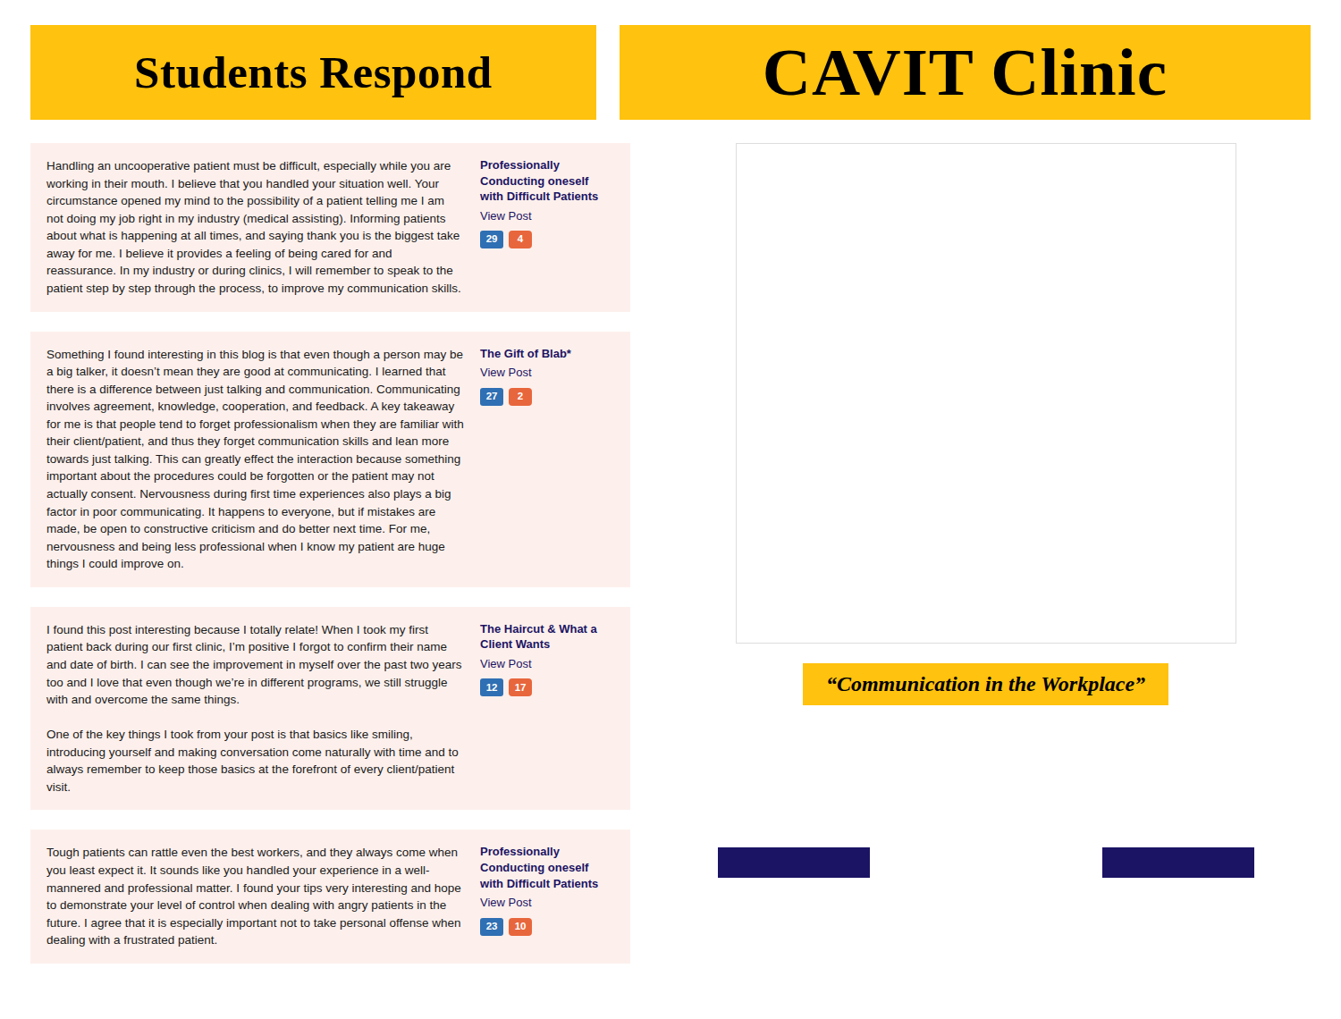Students Respond
CAVIT Clinic
Handling an uncooperative patient must be difficult, especially while you are working in their mouth. I believe that you handled your situation well. Your circumstance opened my mind to the possibility of a patient telling me I am not doing my job right in my industry (medical assisting). Informing patients about what is happening at all times, and saying thank you is the biggest take away for me. I believe it provides a feeling of being cared for and reassurance. In my industry or during clinics, I will remember to speak to the patient step by step through the process, to improve my communication skills.
Professionally Conducting oneself with Difficult Patients View Post
29 4
Something I found interesting in this blog is that even though a person may be a big talker, it doesn’t mean they are good at communicating. I learned that there is a difference between just talking and communication. Communicating involves agreement, knowledge, cooperation, and feedback. A key takeaway for me is that people tend to forget professionalism when they are familiar with their client/patient, and thus they forget communication skills and lean more towards just talking. This can greatly effect the interaction because something important about the procedures could be forgotten or the patient may not actually consent. Nervousness during first time experiences also plays a big factor in poor communicating. It happens to everyone, but if mistakes are made, be open to constructive criticism and do better next time. For me, nervousness and being less professional when I know my patient are huge things I could improve on.
The Gift of Blab* View Post
27 2
I found this post interesting because I totally relate! When I took my first patient back during our first clinic, I’m positive I forgot to confirm their name and date of birth. I can see the improvement in myself over the past two years too and I love that even though we’re in different programs, we still struggle with and overcome the same things.
One of the key things I took from your post is that basics like smiling, introducing yourself and making conversation come naturally with time and to always remember to keep those basics at the forefront of every client/patient visit.
The Haircut & What a Client Wants View Post
12 17
Tough patients can rattle even the best workers, and they always come when you least expect it. It sounds like you handled your experience in a well-mannered and professional matter. I found your tips very interesting and hope to demonstrate your level of control when dealing with angry patients in the future. I agree that it is especially important not to take personal offense when dealing with a frustrated patient.
Professionally Conducting oneself with Difficult Patients View Post
23 10
“Communication in the Workplace”